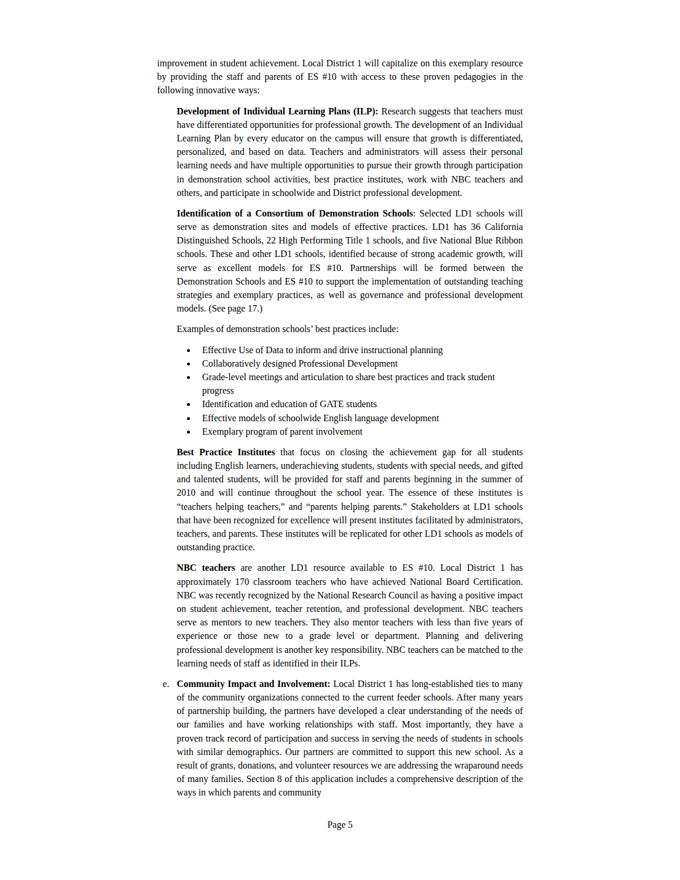improvement in student achievement. Local District 1 will capitalize on this exemplary resource by providing the staff and parents of ES #10 with access to these proven pedagogies in the following innovative ways:
Development of Individual Learning Plans (ILP): Research suggests that teachers must have differentiated opportunities for professional growth. The development of an Individual Learning Plan by every educator on the campus will ensure that growth is differentiated, personalized, and based on data. Teachers and administrators will assess their personal learning needs and have multiple opportunities to pursue their growth through participation in demonstration school activities, best practice institutes, work with NBC teachers and others, and participate in schoolwide and District professional development.
Identification of a Consortium of Demonstration Schools: Selected LD1 schools will serve as demonstration sites and models of effective practices. LD1 has 36 California Distinguished Schools, 22 High Performing Title 1 schools, and five National Blue Ribbon schools. These and other LD1 schools, identified because of strong academic growth, will serve as excellent models for ES #10. Partnerships will be formed between the Demonstration Schools and ES #10 to support the implementation of outstanding teaching strategies and exemplary practices, as well as governance and professional development models. (See page 17.)
Examples of demonstration schools’ best practices include:
Effective Use of Data to inform and drive instructional planning
Collaboratively designed Professional Development
Grade-level meetings and articulation to share best practices and track student progress
Identification and education of GATE students
Effective models of schoolwide English language development
Exemplary program of parent involvement
Best Practice Institutes that focus on closing the achievement gap for all students including English learners, underachieving students, students with special needs, and gifted and talented students, will be provided for staff and parents beginning in the summer of 2010 and will continue throughout the school year. The essence of these institutes is “teachers helping teachers,” and “parents helping parents.” Stakeholders at LD1 schools that have been recognized for excellence will present institutes facilitated by administrators, teachers, and parents. These institutes will be replicated for other LD1 schools as models of outstanding practice.
NBC teachers are another LD1 resource available to ES #10. Local District 1 has approximately 170 classroom teachers who have achieved National Board Certification. NBC was recently recognized by the National Research Council as having a positive impact on student achievement, teacher retention, and professional development. NBC teachers serve as mentors to new teachers. They also mentor teachers with less than five years of experience or those new to a grade level or department. Planning and delivering professional development is another key responsibility. NBC teachers can be matched to the learning needs of staff as identified in their ILPs.
e.
Community Impact and Involvement: Local District 1 has long-established ties to many of the community organizations connected to the current feeder schools. After many years of partnership building, the partners have developed a clear understanding of the needs of our families and have working relationships with staff. Most importantly, they have a proven track record of participation and success in serving the needs of students in schools with similar demographics. Our partners are committed to support this new school. As a result of grants, donations, and volunteer resources we are addressing the wraparound needs of many families. Section 8 of this application includes a comprehensive description of the ways in which parents and community
Page 5